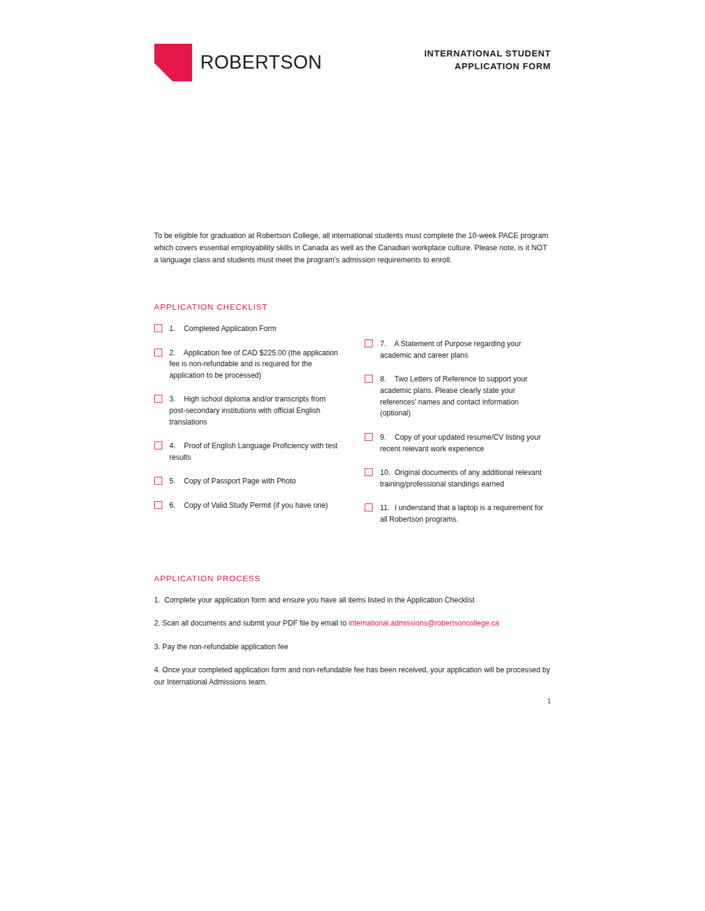ROBERTSON
INTERNATIONAL STUDENT
APPLICATION FORM
To be eligible for graduation at Robertson College, all international students must complete the 10-week PACE program which covers essential employability skills in Canada as well as the Canadian workplace culture. Please note, is it NOT a language class and students must meet the program's admission requirements to enroll.
APPLICATION CHECKLIST
1. Completed Application Form
2. Application fee of CAD $225.00 (the application fee is non-refundable and is required for the application to be processed)
3. High school diploma and/or transcripts from post-secondary institutions with official English translations
4. Proof of English Language Proficiency with test results
5. Copy of Passport Page with Photo
6. Copy of Valid Study Permit (if you have one)
7. A Statement of Purpose regarding your academic and career plans
8. Two Letters of Reference to support your academic plans. Please clearly state your references' names and contact information (optional)
9. Copy of your updated resume/CV listing your recent relevant work experience
10. Original documents of any additional relevant training/professional standings earned
11. I understand that a laptop is a requirement for all Robertson programs.
APPLICATION PROCESS
1. Complete your application form and ensure you have all items listed in the Application Checklist
2. Scan all documents and submit your PDF file by email to international.admissions@robertsoncollege.ca
3. Pay the non-refundable application fee
4. Once your completed application form and non-refundable fee has been received, your application will be processed by our International Admissions team.
1